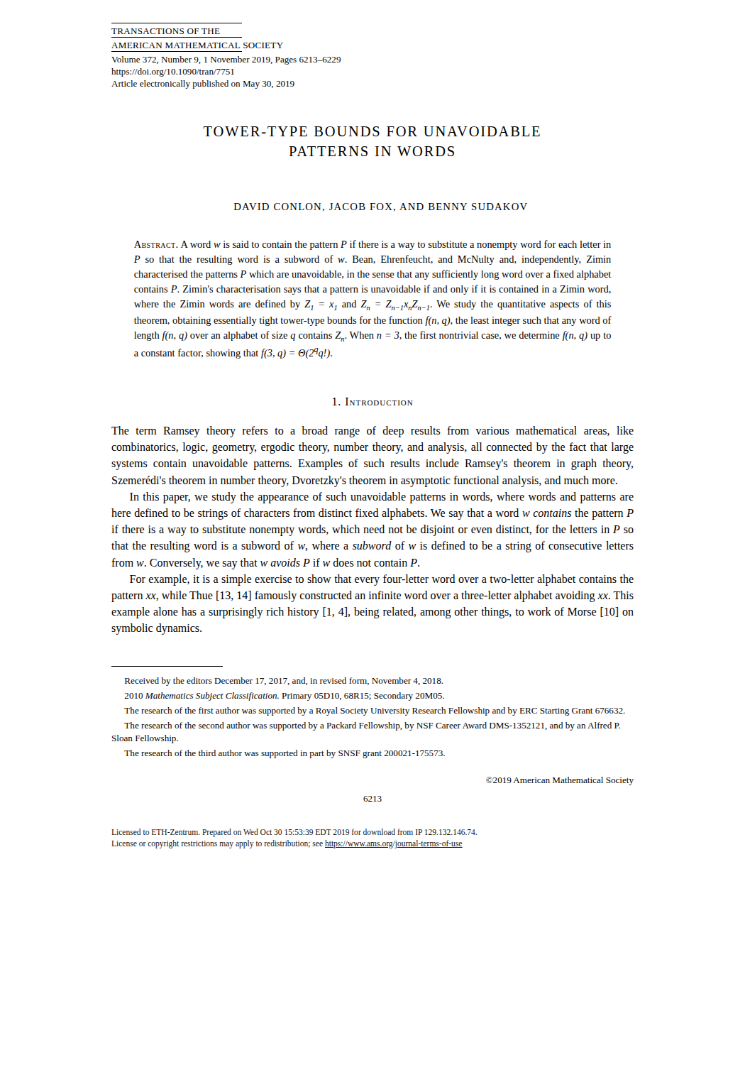TRANSACTIONS OF THE
AMERICAN MATHEMATICAL SOCIETY
Volume 372, Number 9, 1 November 2019, Pages 6213–6229
https://doi.org/10.1090/tran/7751
Article electronically published on May 30, 2019
TOWER-TYPE BOUNDS FOR UNAVOIDABLE
PATTERNS IN WORDS
DAVID CONLON, JACOB FOX, AND BENNY SUDAKOV
Abstract. A word w is said to contain the pattern P if there is a way to substitute a nonempty word for each letter in P so that the resulting word is a subword of w. Bean, Ehrenfeucht, and McNulty and, independently, Zimin characterised the patterns P which are unavoidable, in the sense that any sufficiently long word over a fixed alphabet contains P. Zimin's characterisation says that a pattern is unavoidable if and only if it is contained in a Zimin word, where the Zimin words are defined by Z1 = x1 and Zn = Zn−1xnZn−1. We study the quantitative aspects of this theorem, obtaining essentially tight tower-type bounds for the function f(n, q), the least integer such that any word of length f(n, q) over an alphabet of size q contains Zn. When n = 3, the first nontrivial case, we determine f(n, q) up to a constant factor, showing that f(3, q) = Θ(2qq!).
1. Introduction
The term Ramsey theory refers to a broad range of deep results from various mathematical areas, like combinatorics, logic, geometry, ergodic theory, number theory, and analysis, all connected by the fact that large systems contain unavoidable patterns. Examples of such results include Ramsey's theorem in graph theory, Szemerédi's theorem in number theory, Dvoretzky's theorem in asymptotic functional analysis, and much more.
In this paper, we study the appearance of such unavoidable patterns in words, where words and patterns are here defined to be strings of characters from distinct fixed alphabets. We say that a word w contains the pattern P if there is a way to substitute nonempty words, which need not be disjoint or even distinct, for the letters in P so that the resulting word is a subword of w, where a subword of w is defined to be a string of consecutive letters from w. Conversely, we say that w avoids P if w does not contain P.
For example, it is a simple exercise to show that every four-letter word over a two-letter alphabet contains the pattern xx, while Thue [13, 14] famously constructed an infinite word over a three-letter alphabet avoiding xx. This example alone has a surprisingly rich history [1, 4], being related, among other things, to work of Morse [10] on symbolic dynamics.
Received by the editors December 17, 2017, and, in revised form, November 4, 2018.
2010 Mathematics Subject Classification. Primary 05D10, 68R15; Secondary 20M05.
The research of the first author was supported by a Royal Society University Research Fellowship and by ERC Starting Grant 676632.
The research of the second author was supported by a Packard Fellowship, by NSF Career Award DMS-1352121, and by an Alfred P. Sloan Fellowship.
The research of the third author was supported in part by SNSF grant 200021-175573.
©2019 American Mathematical Society
6213
Licensed to ETH-Zentrum. Prepared on Wed Oct 30 15:53:39 EDT 2019 for download from IP 129.132.146.74.
License or copyright restrictions may apply to redistribution; see https://www.ams.org/journal-terms-of-use